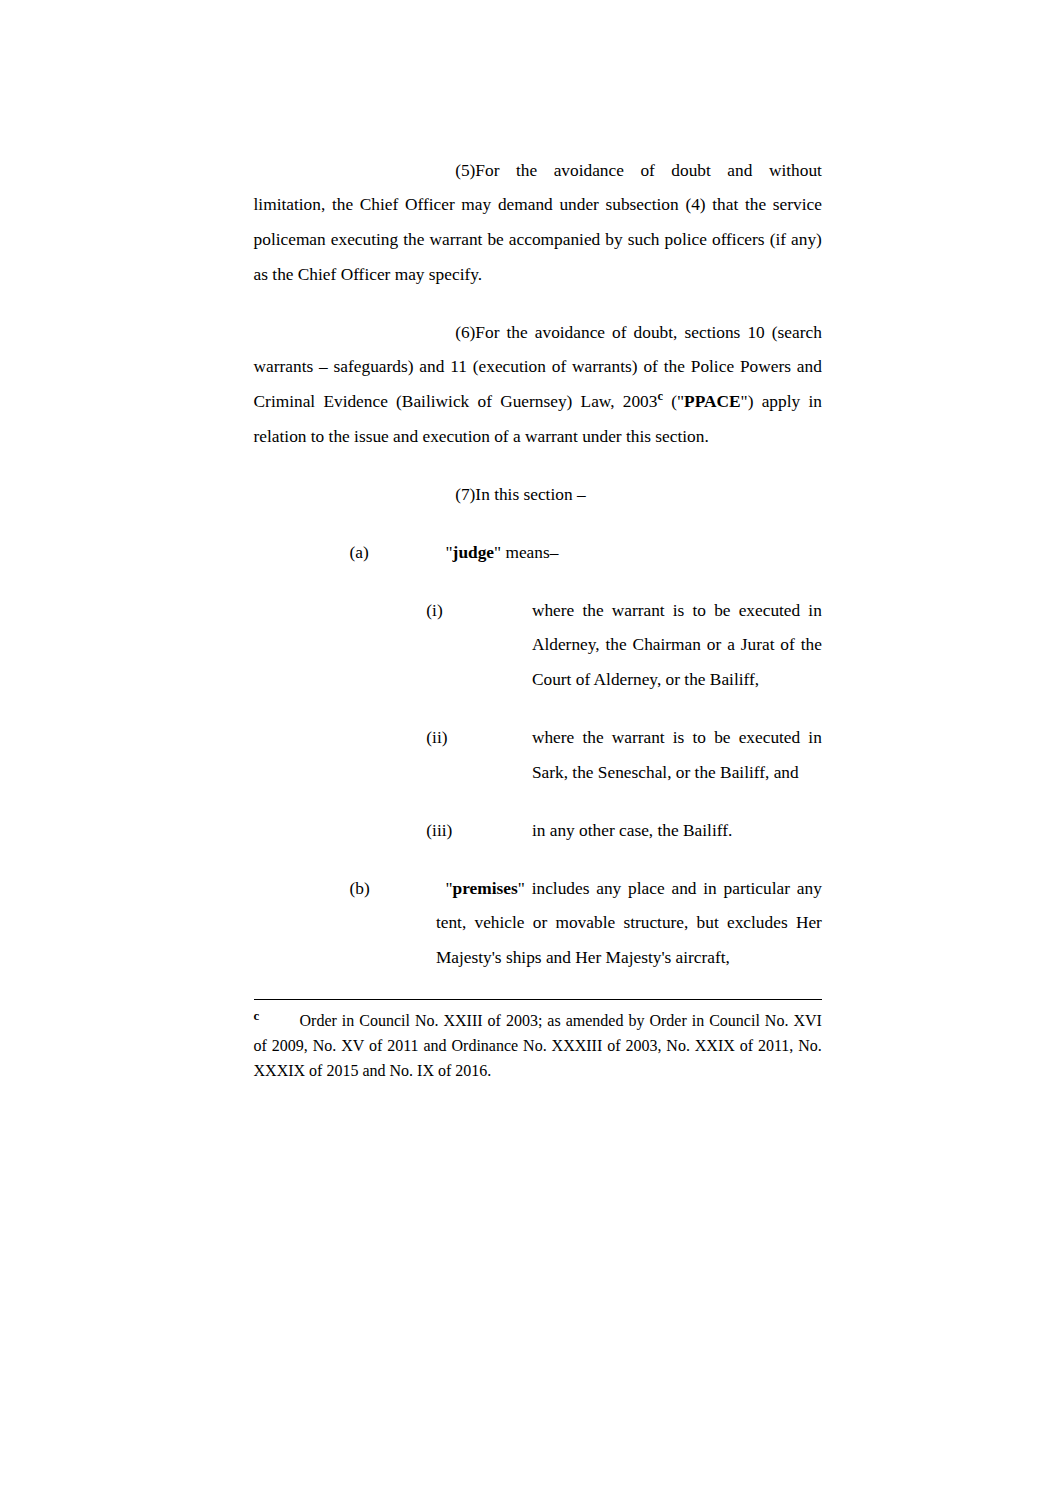(5) For the avoidance of doubt and without limitation, the Chief Officer may demand under subsection (4) that the service policeman executing the warrant be accompanied by such police officers (if any) as the Chief Officer may specify.
(6) For the avoidance of doubt, sections 10 (search warrants – safeguards) and 11 (execution of warrants) of the Police Powers and Criminal Evidence (Bailiwick of Guernsey) Law, 2003c ("PPACE") apply in relation to the issue and execution of a warrant under this section.
(7) In this section –
(a)"judge" means–
(i) where the warrant is to be executed in Alderney, the Chairman or a Jurat of the Court of Alderney, or the Bailiff,
(ii) where the warrant is to be executed in Sark, the Seneschal, or the Bailiff, and
(iii) in any other case, the Bailiff.
(b)"premises" includes any place and in particular any tent, vehicle or movable structure, but excludes Her Majesty's ships and Her Majesty's aircraft,
c Order in Council No. XXIII of 2003; as amended by Order in Council No. XVI of 2009, No. XV of 2011 and Ordinance No. XXXIII of 2003, No. XXIX of 2011, No. XXXIX of 2015 and No. IX of 2016.